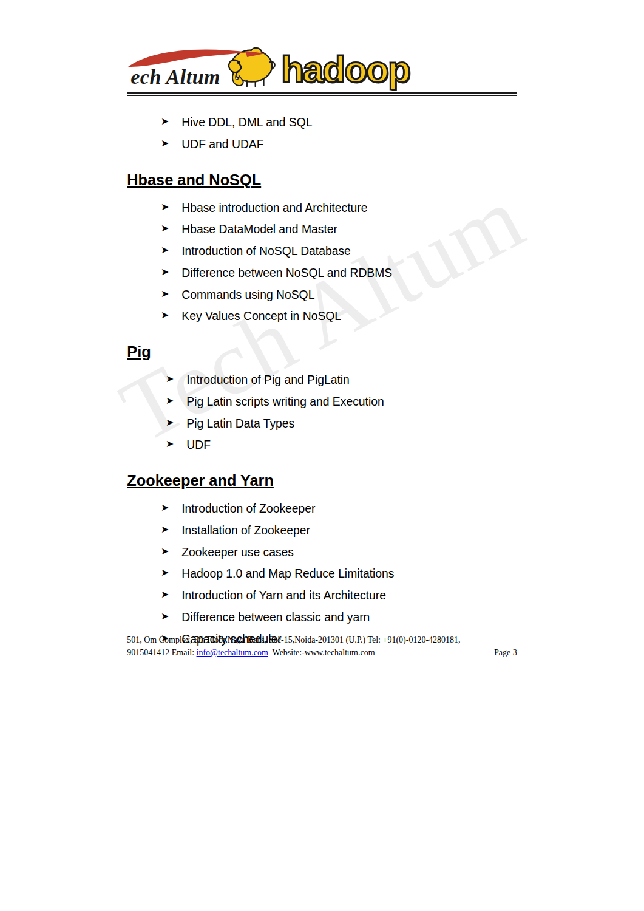Tech Altum
ech Altum
hadoop
Hive DDL, DML and SQL
UDF and UDAF
Hbase and NoSQL
Hbase introduction and Architecture
Hbase DataModel and Master
Introduction of NoSQL Database
Difference between NoSQL and RDBMS
Commands using NoSQL
Key Values Concept in NoSQL
Pig
Introduction of Pig and PigLatin
Pig Latin scripts writing and Execution
Pig Latin Data Types
UDF
Zookeeper and Yarn
Introduction of Zookeeper
Installation of Zookeeper
Zookeeper use cases
Hadoop 1.0 and Map Reduce Limitations
Introduction of Yarn and its Architecture
Difference between classic and yarn
Capacity scheduler
501, Om Complex, 5th Floor,Naya Bans, Sec-15,Noida-201301 (U.P.) Tel: +91(0)-0120-4280181,
9015041412 Email: info@techaltum.com Website:-www.techaltum.com Page 3